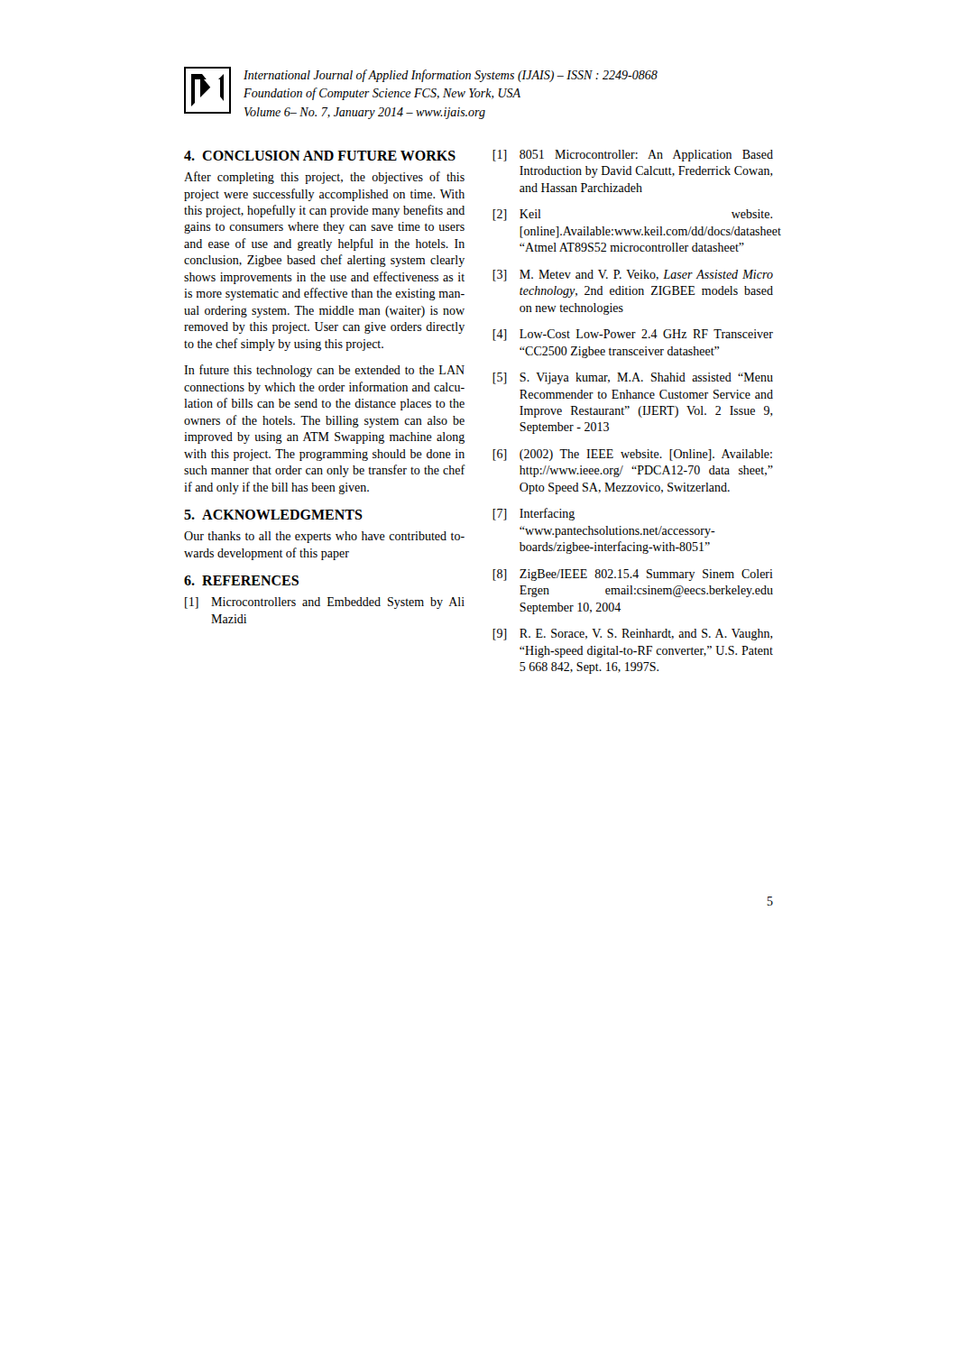International Journal of Applied Information Systems (IJAIS) – ISSN : 2249-0868
Foundation of Computer Science FCS, New York, USA
Volume 6– No. 7, January 2014 – www.ijais.org
4. CONCLUSION AND FUTURE WORKS
After completing this project, the objectives of this project were successfully accomplished on time. With this project, hopefully it can provide many benefits and gains to consumers where they can save time to users and ease of use and greatly helpful in the hotels. In conclusion, Zigbee based chef alerting system clearly shows improvements in the use and effectiveness as it is more systematic and effective than the existing manual ordering system. The middle man (waiter) is now removed by this project. User can give orders directly to the chef simply by using this project.
In future this technology can be extended to the LAN connections by which the order information and calculation of bills can be send to the distance places to the owners of the hotels. The billing system can also be improved by using an ATM Swapping machine along with this project. The programming should be done in such manner that order can only be transfer to the chef if and only if the bill has been given.
5. ACKNOWLEDGMENTS
Our thanks to all the experts who have contributed towards development of this paper
6. REFERENCES
Microcontrollers and Embedded System by Ali Mazidi
8051 Microcontroller: An Application Based Introduction by David Calcutt, Frederrick Cowan, and Hassan Parchizadeh
Keil website.[online].Available:www.keil.com/dd/docs/datasheet “Atmel AT89S52 microcontroller datasheet”
M. Metev and V. P. Veiko, Laser Assisted Micro technology, 2nd edition ZIGBEE models based on new technologies
Low-Cost Low-Power 2.4 GHz RF Transceiver “CC2500 Zigbee transceiver datasheet”
S. Vijaya kumar, M.A. Shahid assisted “Menu Recommender to Enhance Customer Service and Improve Restaurant” (IJERT) Vol. 2 Issue 9, September - 2013
(2002) The IEEE website. [Online]. Available: http://www.ieee.org/ “PDCA12-70 data sheet,” Opto Speed SA, Mezzovico, Switzerland.
Interfacing “www.pantechsolutions.net/accessory-boards/zigbee-interfacing-with-8051”
ZigBee/IEEE 802.15.4 Summary Sinem Coleri Ergen email:csinem@eecs.berkeley.edu September 10, 2004
R. E. Sorace, V. S. Reinhardt, and S. A. Vaughn, “High-speed digital-to-RF converter,” U.S. Patent 5 668 842, Sept. 16, 1997S.
5